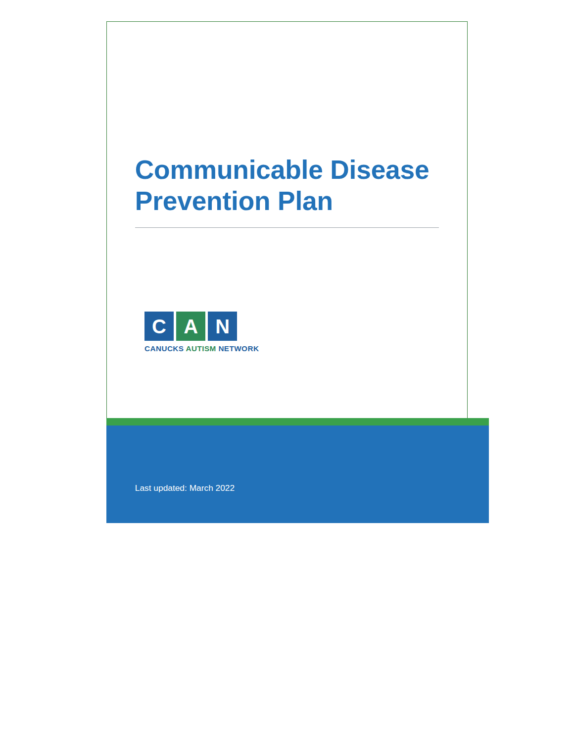Communicable Disease Prevention Plan
C
A
N
CANUCKS AUTISM NETWORK
Last updated: March 2022